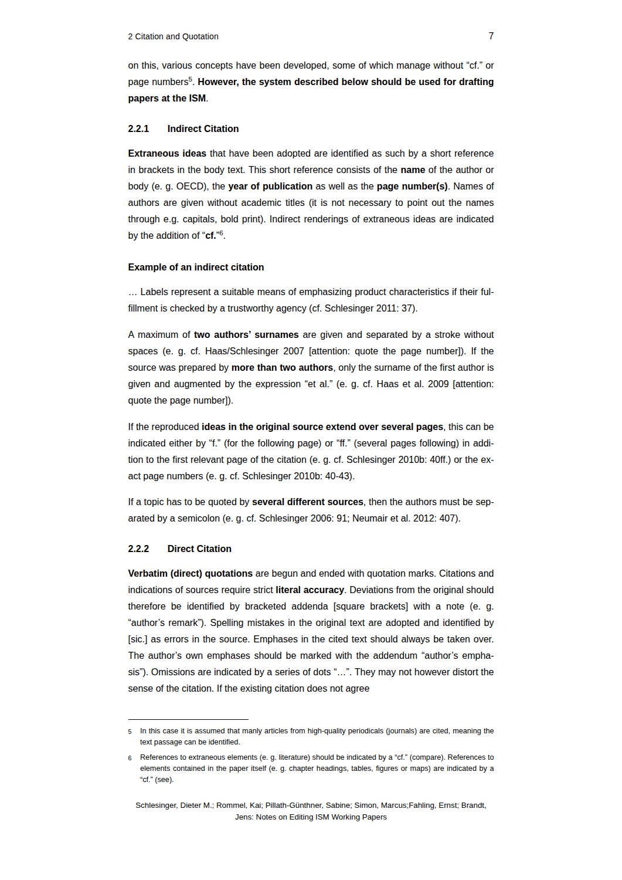2 Citation and Quotation 7
on this, various concepts have been developed, some of which manage without “cf.” or page numbers5. However, the system described below should be used for drafting papers at the ISM.
2.2.1 Indirect Citation
Extraneous ideas that have been adopted are identified as such by a short reference in brackets in the body text. This short reference consists of the name of the author or body (e. g. OECD), the year of publication as well as the page number(s). Names of authors are given without academic titles (it is not necessary to point out the names through e.g. capitals, bold print). Indirect renderings of extraneous ideas are indicated by the addition of “cf.”6.
Example of an indirect citation
… Labels represent a suitable means of emphasizing product characteristics if their fulfillment is checked by a trustworthy agency (cf. Schlesinger 2011: 37).
A maximum of two authors’ surnames are given and separated by a stroke without spaces (e. g. cf. Haas/Schlesinger 2007 [attention: quote the page number]). If the source was prepared by more than two authors, only the surname of the first author is given and augmented by the expression “et al.” (e. g. cf. Haas et al. 2009 [attention: quote the page number]).
If the reproduced ideas in the original source extend over several pages, this can be indicated either by “f.” (for the following page) or “ff.” (several pages following) in addition to the first relevant page of the citation (e. g. cf. Schlesinger 2010b: 40ff.) or the exact page numbers (e. g. cf. Schlesinger 2010b: 40-43).
If a topic has to be quoted by several different sources, then the authors must be separated by a semicolon (e. g. cf. Schlesinger 2006: 91; Neumair et al. 2012: 407).
2.2.2 Direct Citation
Verbatim (direct) quotations are begun and ended with quotation marks. Citations and indications of sources require strict literal accuracy. Deviations from the original should therefore be identified by bracketed addenda [square brackets] with a note (e. g. “author’s remark”). Spelling mistakes in the original text are adopted and identified by [sic.] as errors in the source. Emphases in the cited text should always be taken over. The author’s own emphases should be marked with the addendum “author’s emphasis”). Omissions are indicated by a series of dots “…”. They may not however distort the sense of the citation. If the existing citation does not agree
5 In this case it is assumed that manly articles from high-quality periodicals (journals) are cited, meaning the text passage can be identified.
6 References to extraneous elements (e. g. literature) should be indicated by a “cf.” (compare). References to elements contained in the paper itself (e. g. chapter headings, tables, figures or maps) are indicated by a “cf.” (see).
Schlesinger, Dieter M.; Rommel, Kai; Pillath-Günthner, Sabine; Simon, Marcus;Fahling, Ernst; Brandt, Jens: Notes on Editing ISM Working Papers